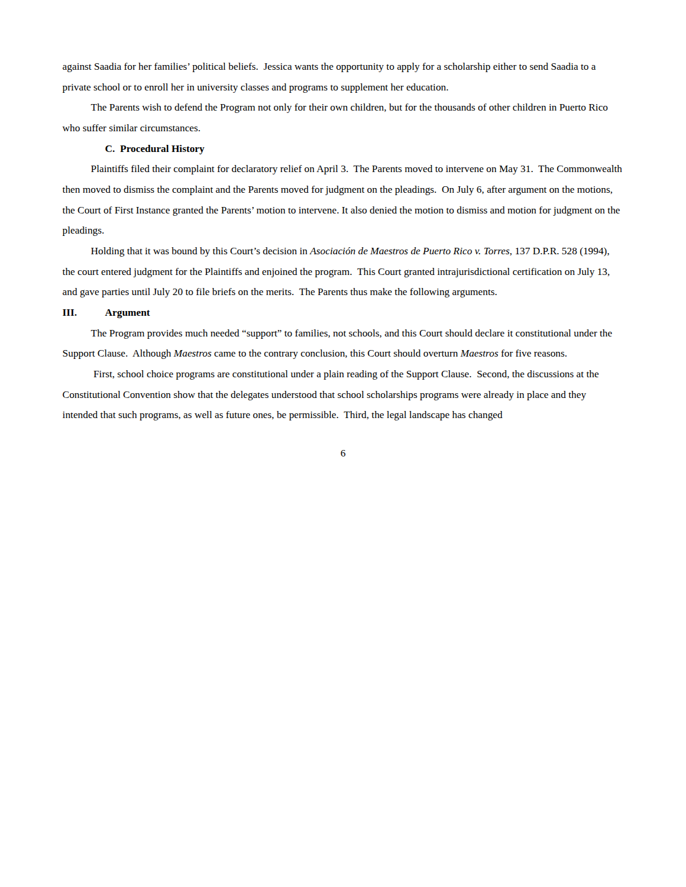against Saadia for her families’ political beliefs. Jessica wants the opportunity to apply for a scholarship either to send Saadia to a private school or to enroll her in university classes and programs to supplement her education.
The Parents wish to defend the Program not only for their own children, but for the thousands of other children in Puerto Rico who suffer similar circumstances.
C. Procedural History
Plaintiffs filed their complaint for declaratory relief on April 3. The Parents moved to intervene on May 31. The Commonwealth then moved to dismiss the complaint and the Parents moved for judgment on the pleadings. On July 6, after argument on the motions, the Court of First Instance granted the Parents’ motion to intervene. It also denied the motion to dismiss and motion for judgment on the pleadings.
Holding that it was bound by this Court’s decision in Asociación de Maestros de Puerto Rico v. Torres, 137 D.P.R. 528 (1994), the court entered judgment for the Plaintiffs and enjoined the program. This Court granted intrajurisdictional certification on July 13, and gave parties until July 20 to file briefs on the merits. The Parents thus make the following arguments.
III. Argument
The Program provides much needed “support” to families, not schools, and this Court should declare it constitutional under the Support Clause. Although Maestros came to the contrary conclusion, this Court should overturn Maestros for five reasons.
First, school choice programs are constitutional under a plain reading of the Support Clause. Second, the discussions at the Constitutional Convention show that the delegates understood that school scholarships programs were already in place and they intended that such programs, as well as future ones, be permissible. Third, the legal landscape has changed
6